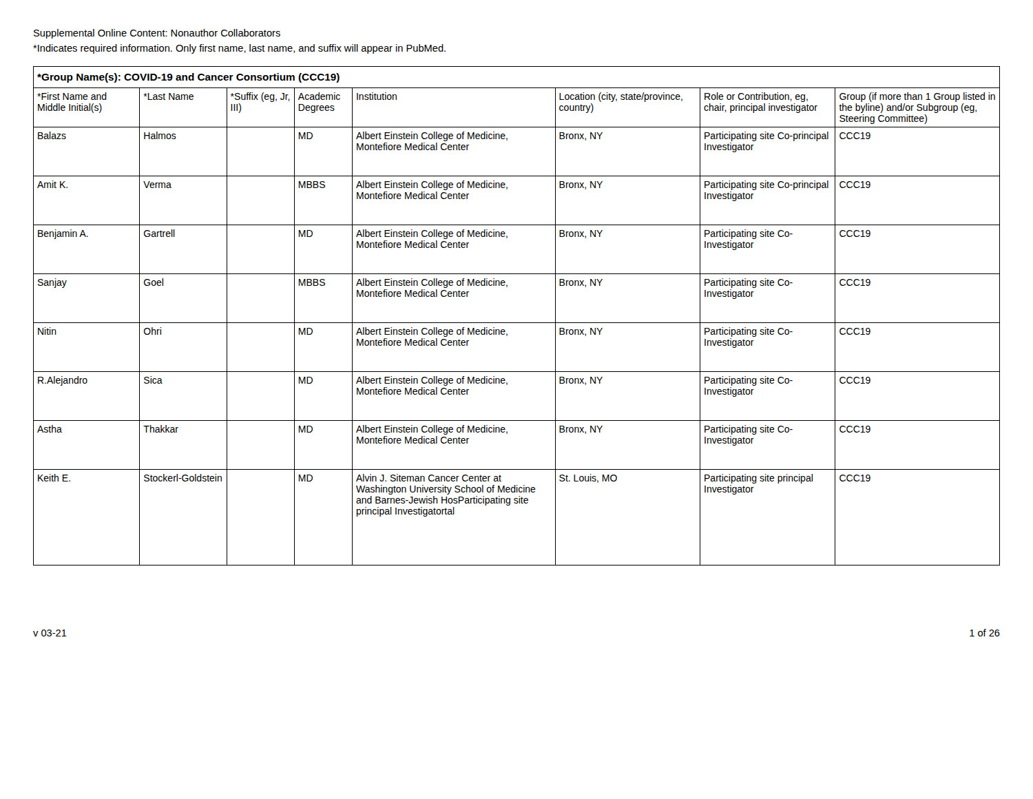Supplemental Online Content: Nonauthor Collaborators
*Indicates required information. Only first name, last name, and suffix will appear in PubMed.
| *Group Name(s): COVID-19 and Cancer Consortium (CCC19) |
| *First Name and Middle Initial(s) | *Last Name | *Suffix (eg, Jr, III) | Academic Degrees | Institution | Location (city, state/province, country) | Role or Contribution, eg, chair, principal investigator | Group (if more than 1 Group listed in the byline) and/or Subgroup (eg, Steering Committee) |
| Balazs | Halmos | | MD | Albert Einstein College of Medicine, Montefiore Medical Center | Bronx, NY | Participating site Co-principal Investigator | CCC19 |
| Amit K. | Verma | | MBBS | Albert Einstein College of Medicine, Montefiore Medical Center | Bronx, NY | Participating site Co-principal Investigator | CCC19 |
| Benjamin A. | Gartrell | | MD | Albert Einstein College of Medicine, Montefiore Medical Center | Bronx, NY | Participating site Co-Investigator | CCC19 |
| Sanjay | Goel | | MBBS | Albert Einstein College of Medicine, Montefiore Medical Center | Bronx, NY | Participating site Co-Investigator | CCC19 |
| Nitin | Ohri | | MD | Albert Einstein College of Medicine, Montefiore Medical Center | Bronx, NY | Participating site Co-Investigator | CCC19 |
| R.Alejandro | Sica | | MD | Albert Einstein College of Medicine, Montefiore Medical Center | Bronx, NY | Participating site Co-Investigator | CCC19 |
| Astha | Thakkar | | MD | Albert Einstein College of Medicine, Montefiore Medical Center | Bronx, NY | Participating site Co-Investigator | CCC19 |
| Keith E. | Stockerl-Goldstein | | MD | Alvin J. Siteman Cancer Center at Washington University School of Medicine and Barnes-Jewish HosParticipating site principal Investigatortal | St. Louis, MO | Participating site principal Investigator | CCC19 |
v 03-21 1 of 26